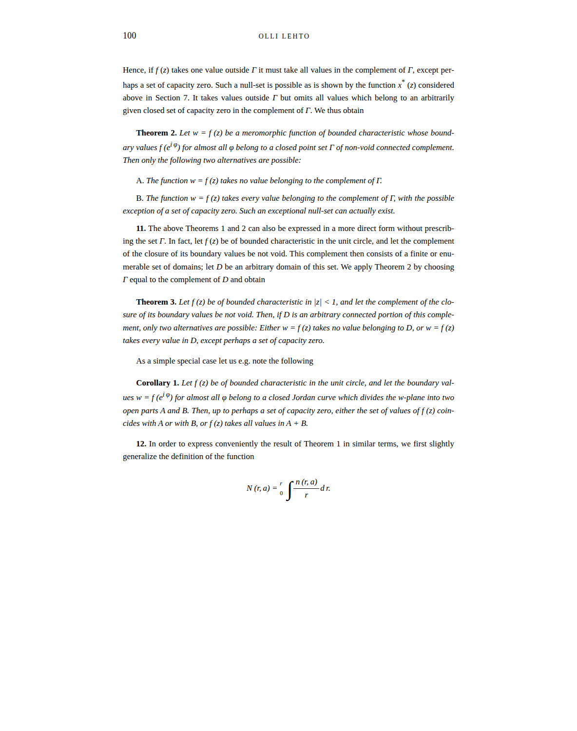100 Olli Lehto
Hence, if f (z) takes one value outside Γ it must take all values in the complement of Γ, except perhaps a set of capacity zero. Such a null-set is possible as is shown by the function x* (z) considered above in Section 7. It takes values outside Γ but omits all values which belong to an arbitrarily given closed set of capacity zero in the complement of Γ. We thus obtain
Theorem 2. Let w = f (z) be a meromorphic function of bounded characteristic whose boundary values f (ei φ) for almost all φ belong to a closed point set Γ of non-void connected complement. Then only the following two alternatives are possible:
A. The function w = f (z) takes no value belonging to the complement of Γ.
B. The function w = f (z) takes every value belonging to the complement of Γ, with the possible exception of a set of capacity zero. Such an exceptional null-set can actually exist.
11. The above Theorems 1 and 2 can also be expressed in a more direct form without prescribing the set Γ. In fact, let f (z) be of bounded characteristic in the unit circle, and let the complement of the closure of its boundary values be not void. This complement then consists of a finite or enumerable set of domains; let D be an arbitrary domain of this set. We apply Theorem 2 by choosing Γ equal to the complement of D and obtain
Theorem 3. Let f (z) be of bounded characteristic in |z| < 1, and let the complement of the closure of its boundary values be not void. Then, if D is an arbitrary connected portion of this complement, only two alternatives are possible: Either w = f (z) takes no value belonging to D, or w = f (z) takes every value in D, except perhaps a set of capacity zero.
As a simple special case let us e.g. note the following
Corollary 1. Let f (z) be of bounded characteristic in the unit circle, and let the boundary values w = f (ei φ) for almost all φ belong to a closed Jordan curve which divides the w-plane into two open parts A and B. Then, up to perhaps a set of capacity zero, either the set of values of f (z) coincides with A or with B, or f (z) takes all values in A + B.
12. In order to express conveniently the result of Theorem 1 in similar terms, we first slightly generalize the definition of the function
N (r, a) = r 0∫n (r, a) r d r.